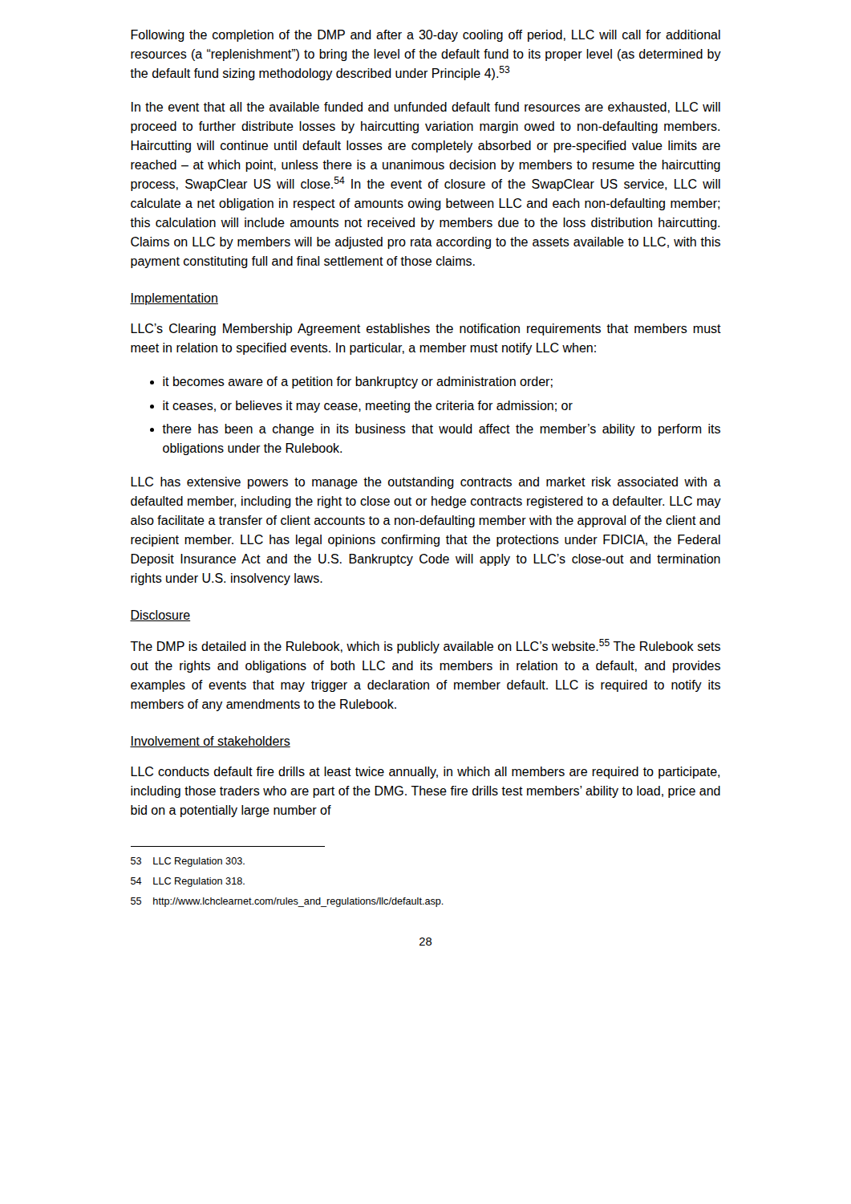Following the completion of the DMP and after a 30-day cooling off period, LLC will call for additional resources (a “replenishment”) to bring the level of the default fund to its proper level (as determined by the default fund sizing methodology described under Principle 4).53
In the event that all the available funded and unfunded default fund resources are exhausted, LLC will proceed to further distribute losses by haircutting variation margin owed to non-defaulting members. Haircutting will continue until default losses are completely absorbed or pre-specified value limits are reached – at which point, unless there is a unanimous decision by members to resume the haircutting process, SwapClear US will close.54 In the event of closure of the SwapClear US service, LLC will calculate a net obligation in respect of amounts owing between LLC and each non-defaulting member; this calculation will include amounts not received by members due to the loss distribution haircutting. Claims on LLC by members will be adjusted pro rata according to the assets available to LLC, with this payment constituting full and final settlement of those claims.
Implementation
LLC’s Clearing Membership Agreement establishes the notification requirements that members must meet in relation to specified events. In particular, a member must notify LLC when:
it becomes aware of a petition for bankruptcy or administration order;
it ceases, or believes it may cease, meeting the criteria for admission; or
there has been a change in its business that would affect the member’s ability to perform its obligations under the Rulebook.
LLC has extensive powers to manage the outstanding contracts and market risk associated with a defaulted member, including the right to close out or hedge contracts registered to a defaulter. LLC may also facilitate a transfer of client accounts to a non-defaulting member with the approval of the client and recipient member. LLC has legal opinions confirming that the protections under FDICIA, the Federal Deposit Insurance Act and the U.S. Bankruptcy Code will apply to LLC’s close-out and termination rights under U.S. insolvency laws.
Disclosure
The DMP is detailed in the Rulebook, which is publicly available on LLC’s website.55 The Rulebook sets out the rights and obligations of both LLC and its members in relation to a default, and provides examples of events that may trigger a declaration of member default. LLC is required to notify its members of any amendments to the Rulebook.
Involvement of stakeholders
LLC conducts default fire drills at least twice annually, in which all members are required to participate, including those traders who are part of the DMG. These fire drills test members’ ability to load, price and bid on a potentially large number of
53 LLC Regulation 303.
54 LLC Regulation 318.
55 http://www.lchclearnet.com/rules_and_regulations/llc/default.asp.
28